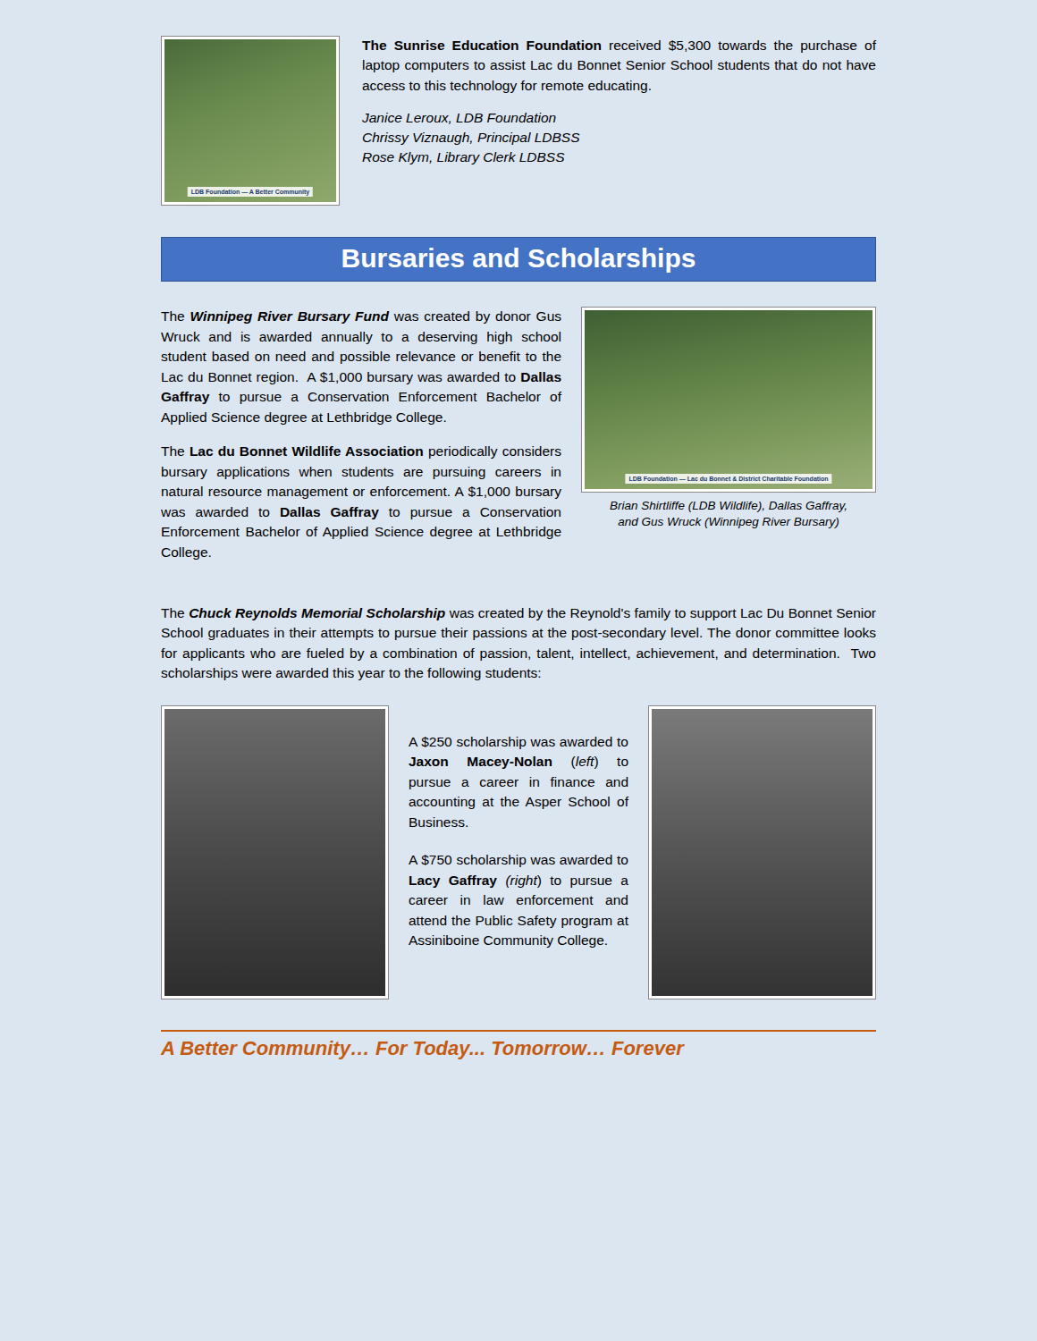LDB Foundation — A Better Community
The Sunrise Education Foundation received $5,300 towards the purchase of laptop computers to assist Lac du Bonnet Senior School students that do not have access to this technology for remote educating.
Janice Leroux, LDB Foundation
Chrissy Viznaugh, Principal LDBSS
Rose Klym, Library Clerk LDBSS
Bursaries and Scholarships
LDB Foundation — Lac du Bonnet & District Charitable Foundation
Brian Shirtliffe (LDB Wildlife), Dallas Gaffray,
and Gus Wruck (Winnipeg River Bursary)
The Winnipeg River Bursary Fund was created by donor Gus Wruck and is awarded annually to a deserving high school student based on need and possible relevance or benefit to the Lac du Bonnet region. A $1,000 bursary was awarded to Dallas Gaffray to pursue a Conservation Enforcement Bachelor of Applied Science degree at Lethbridge College.
The Lac du Bonnet Wildlife Association periodically considers bursary applications when students are pursuing careers in natural resource management or enforcement. A $1,000 bursary was awarded to Dallas Gaffray to pursue a Conservation Enforcement Bachelor of Applied Science degree at Lethbridge College.
The Chuck Reynolds Memorial Scholarship was created by the Reynold's family to support Lac Du Bonnet Senior School graduates in their attempts to pursue their passions at the post-secondary level. The donor committee looks for applicants who are fueled by a combination of passion, talent, intellect, achievement, and determination. Two scholarships were awarded this year to the following students:
A $250 scholarship was awarded to Jaxon Macey-Nolan (left) to pursue a career in finance and accounting at the Asper School of Business.
A $750 scholarship was awarded to Lacy Gaffray (right) to pursue a career in law enforcement and attend the Public Safety program at Assiniboine Community College.
A Better Community… For Today... Tomorrow… Forever